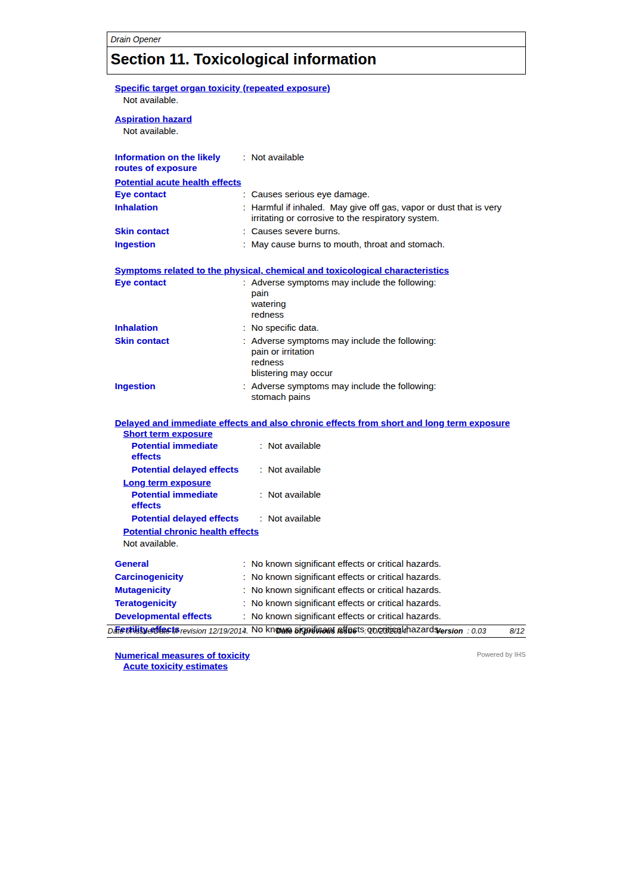Drain Opener
Section 11. Toxicological information
Specific target organ toxicity (repeated exposure)
Not available.
Aspiration hazard
Not available.
| Information on the likely routes of exposure | : | Not available |
Potential acute health effects
| Eye contact | : | Causes serious eye damage. |
| Inhalation | : | Harmful if inhaled. May give off gas, vapor or dust that is very irritating or corrosive to the respiratory system. |
| Skin contact | : | Causes severe burns. |
| Ingestion | : | May cause burns to mouth, throat and stomach. |
Symptoms related to the physical, chemical and toxicological characteristics
| Eye contact | : | Adverse symptoms may include the following: pain watering redness |
| Inhalation | : | No specific data. |
| Skin contact | : | Adverse symptoms may include the following: pain or irritation redness blistering may occur |
| Ingestion | : | Adverse symptoms may include the following: stomach pains |
Delayed and immediate effects and also chronic effects from short and long term exposure
Short term exposure
| Potential immediate effects | : | Not available |
| Potential delayed effects | : | Not available |
Long term exposure
| Potential immediate effects | : | Not available |
| Potential delayed effects | : | Not available |
Potential chronic health effects
Not available.
| General | : | No known significant effects or critical hazards. |
| Carcinogenicity | : | No known significant effects or critical hazards. |
| Mutagenicity | : | No known significant effects or critical hazards. |
| Teratogenicity | : | No known significant effects or critical hazards. |
| Developmental effects | : | No known significant effects or critical hazards. |
| Fertility effects | : | No known significant effects or critical hazards. |
Numerical measures of toxicity
Acute toxicity estimates
Date of issue/Date of revision : 12/19/2014. Date of previous issue : 10/23/2014. Version : 0.03 8/12
Powered by IHS